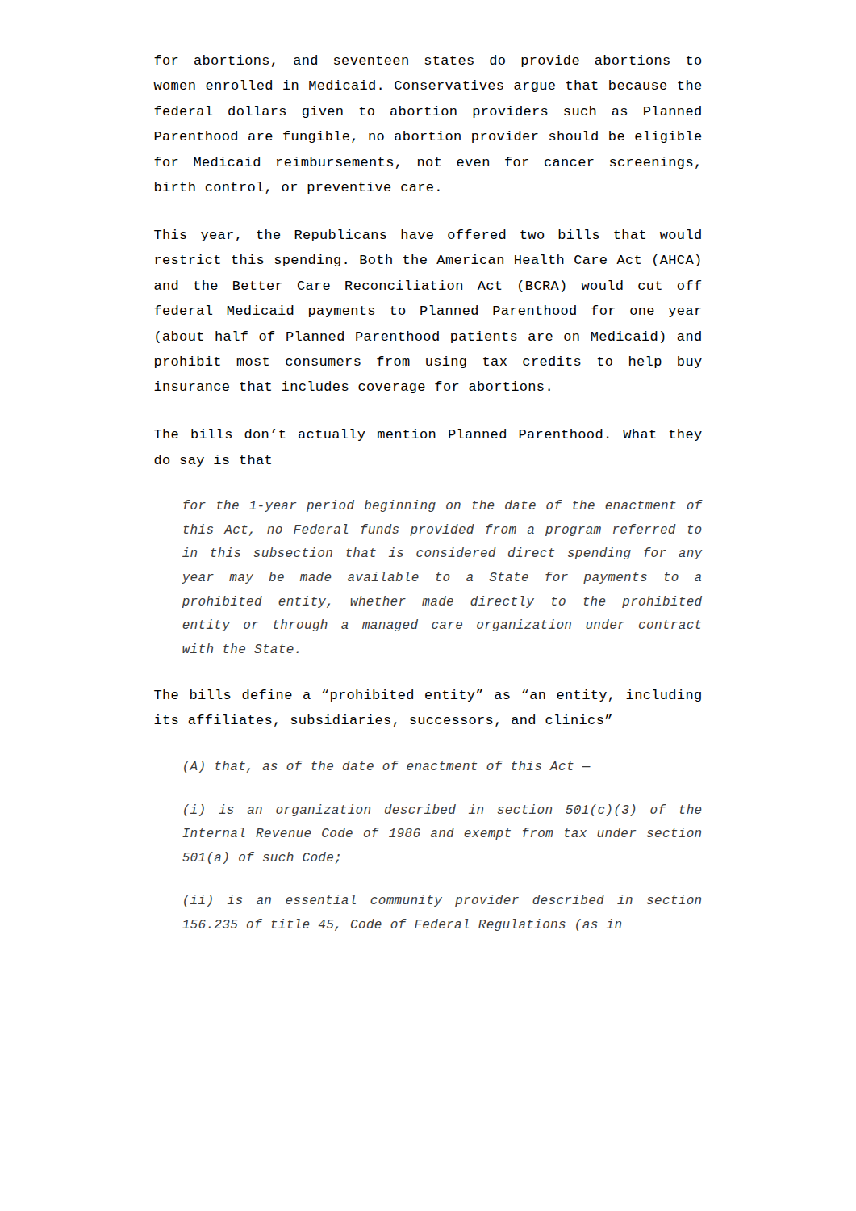for abortions, and seventeen states do provide abortions to women enrolled in Medicaid. Conservatives argue that because the federal dollars given to abortion providers such as Planned Parenthood are fungible, no abortion provider should be eligible for Medicaid reimbursements, not even for cancer screenings, birth control, or preventive care.
This year, the Republicans have offered two bills that would restrict this spending. Both the American Health Care Act (AHCA) and the Better Care Reconciliation Act (BCRA) would cut off federal Medicaid payments to Planned Parenthood for one year (about half of Planned Parenthood patients are on Medicaid) and prohibit most consumers from using tax credits to help buy insurance that includes coverage for abortions.
The bills don’t actually mention Planned Parenthood. What they do say is that
for the 1-year period beginning on the date of the enactment of this Act, no Federal funds provided from a program referred to in this subsection that is considered direct spending for any year may be made available to a State for payments to a prohibited entity, whether made directly to the prohibited entity or through a managed care organization under contract with the State.
The bills define a “prohibited entity” as “an entity, including its affiliates, subsidiaries, successors, and clinics”
(A) that, as of the date of enactment of this Act —
(i) is an organization described in section 501(c)(3) of the Internal Revenue Code of 1986 and exempt from tax under section 501(a) of such Code;
(ii) is an essential community provider described in section 156.235 of title 45, Code of Federal Regulations (as in